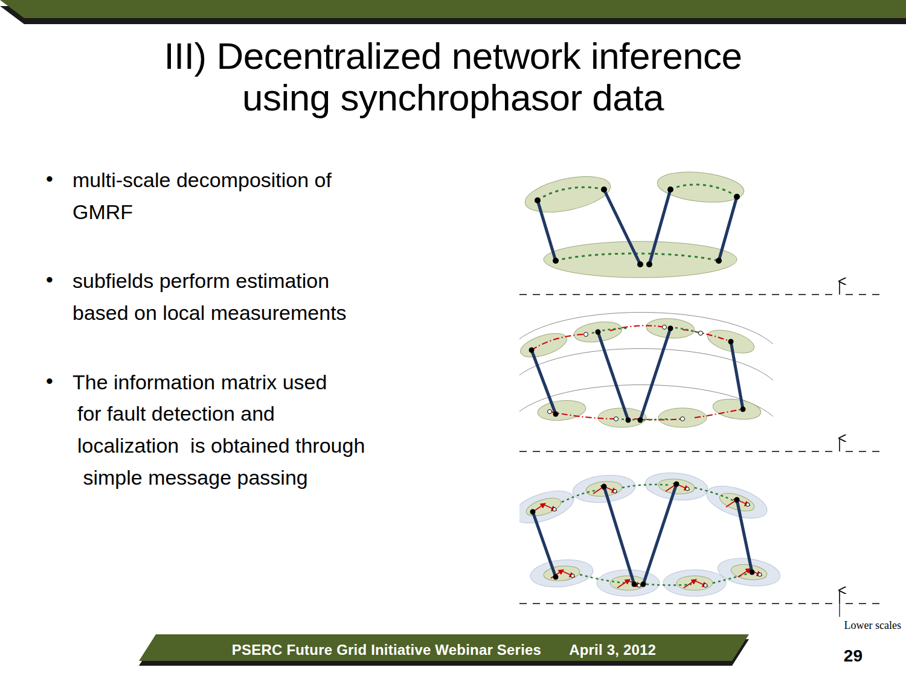III) Decentralized network inference
using synchrophasor data
multi-scale decomposition ofGMRF
subfields perform estimationbased on local measurements
The information matrix usedfor fault detection and localization is obtained through simple message passing
Lower scales
PSERC Future Grid Initiative Webinar Series April 3, 2012
29